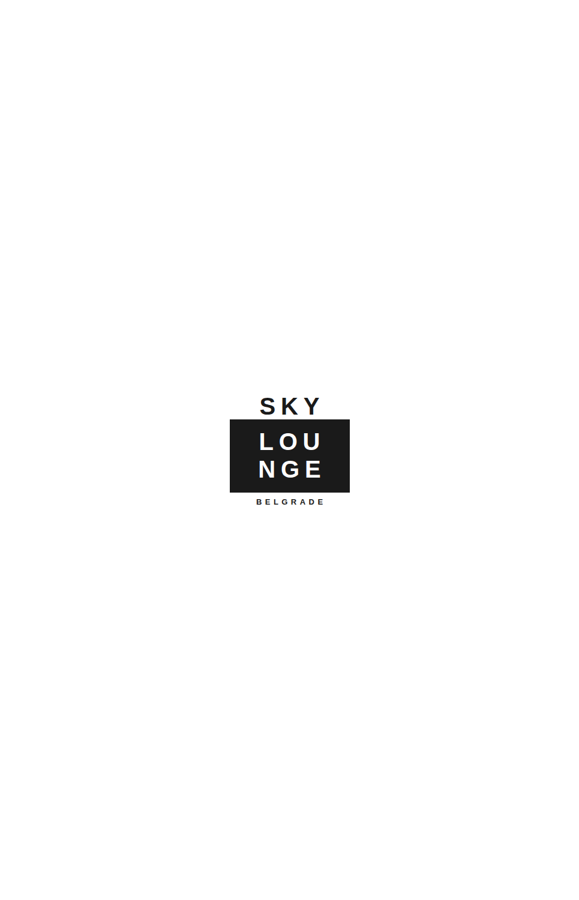SKY
LOU
NGE
BELGRADE